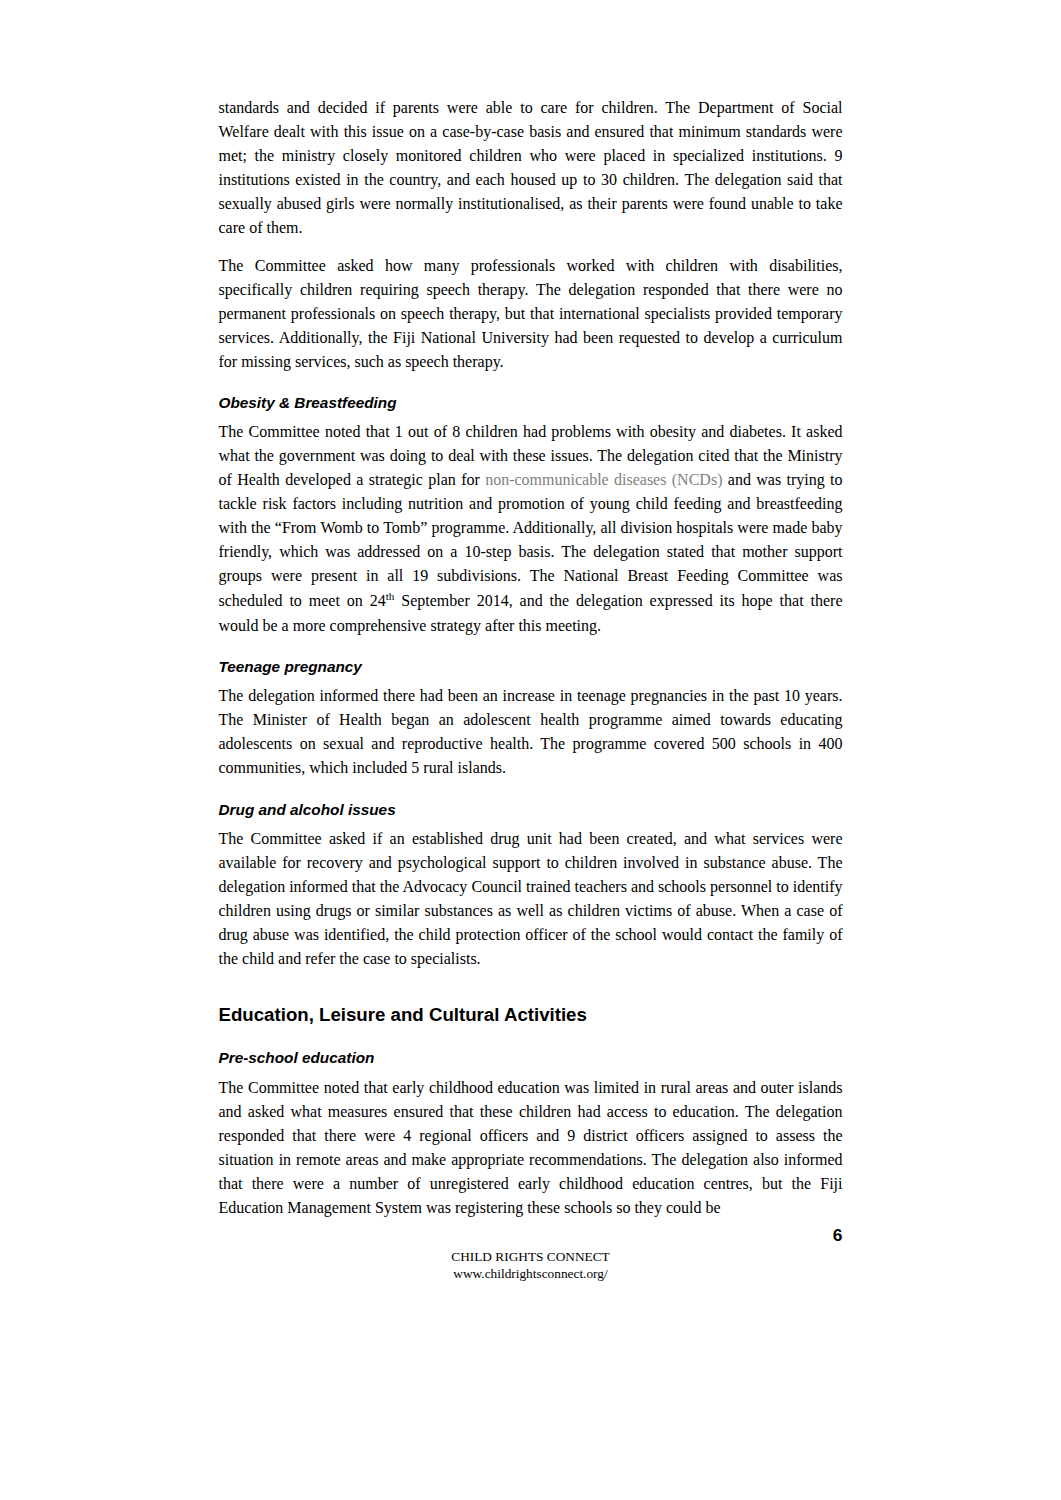standards and decided if parents were able to care for children. The Department of Social Welfare dealt with this issue on a case-by-case basis and ensured that minimum standards were met; the ministry closely monitored children who were placed in specialized institutions. 9 institutions existed in the country, and each housed up to 30 children. The delegation said that sexually abused girls were normally institutionalised, as their parents were found unable to take care of them.
The Committee asked how many professionals worked with children with disabilities, specifically children requiring speech therapy. The delegation responded that there were no permanent professionals on speech therapy, but that international specialists provided temporary services. Additionally, the Fiji National University had been requested to develop a curriculum for missing services, such as speech therapy.
Obesity & Breastfeeding
The Committee noted that 1 out of 8 children had problems with obesity and diabetes. It asked what the government was doing to deal with these issues. The delegation cited that the Ministry of Health developed a strategic plan for non-communicable diseases (NCDs) and was trying to tackle risk factors including nutrition and promotion of young child feeding and breastfeeding with the “From Womb to Tomb” programme. Additionally, all division hospitals were made baby friendly, which was addressed on a 10-step basis. The delegation stated that mother support groups were present in all 19 subdivisions. The National Breast Feeding Committee was scheduled to meet on 24th September 2014, and the delegation expressed its hope that there would be a more comprehensive strategy after this meeting.
Teenage pregnancy
The delegation informed there had been an increase in teenage pregnancies in the past 10 years. The Minister of Health began an adolescent health programme aimed towards educating adolescents on sexual and reproductive health. The programme covered 500 schools in 400 communities, which included 5 rural islands.
Drug and alcohol issues
The Committee asked if an established drug unit had been created, and what services were available for recovery and psychological support to children involved in substance abuse. The delegation informed that the Advocacy Council trained teachers and schools personnel to identify children using drugs or similar substances as well as children victims of abuse. When a case of drug abuse was identified, the child protection officer of the school would contact the family of the child and refer the case to specialists.
Education, Leisure and Cultural Activities
Pre-school education
The Committee noted that early childhood education was limited in rural areas and outer islands and asked what measures ensured that these children had access to education. The delegation responded that there were 4 regional officers and 9 district officers assigned to assess the situation in remote areas and make appropriate recommendations. The delegation also informed that there were a number of unregistered early childhood education centres, but the Fiji Education Management System was registering these schools so they could be
6
CHILD RIGHTS CONNECT
www.childrightsconnect.org/